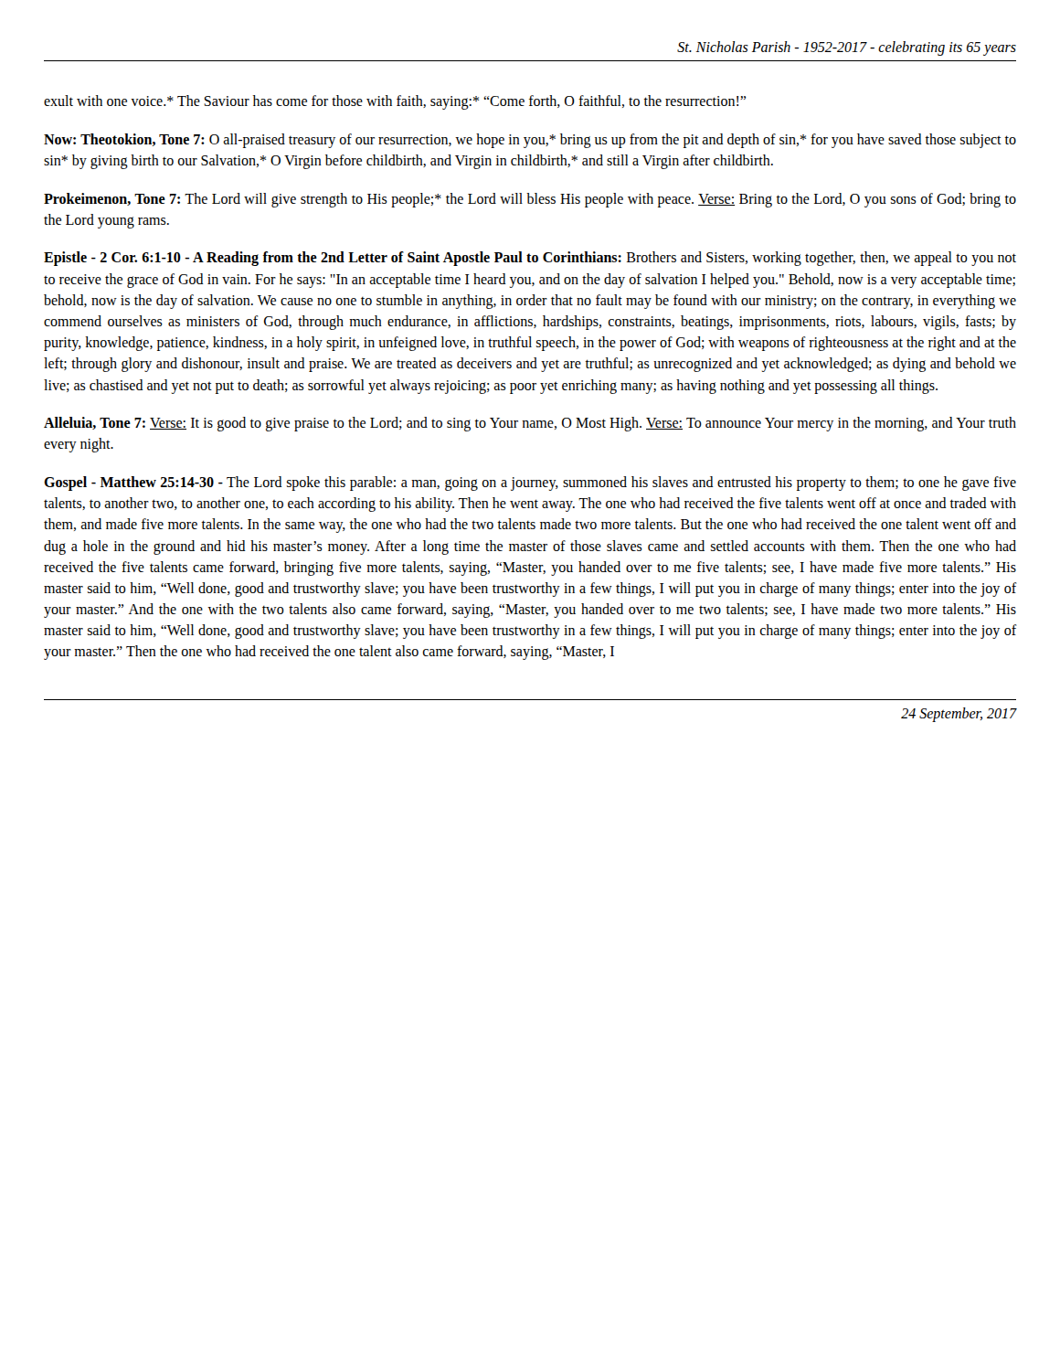St. Nicholas Parish - 1952-2017 - celebrating its 65 years
exult with one voice.* The Saviour has come for those with faith, saying:* “Come forth, O faithful, to the resurrection!”
Now: Theotokion, Tone 7: O all-praised treasury of our resurrection, we hope in you,* bring us up from the pit and depth of sin,* for you have saved those subject to sin* by giving birth to our Salvation,* O Virgin before childbirth, and Virgin in childbirth,* and still a Virgin after childbirth.
Prokeimenon, Tone 7: The Lord will give strength to His people;* the Lord will bless His people with peace. Verse: Bring to the Lord, O you sons of God; bring to the Lord young rams.
Epistle - 2 Cor. 6:1-10 - A Reading from the 2nd Letter of Saint Apostle Paul to Corinthians: Brothers and Sisters, working together, then, we appeal to you not to receive the grace of God in vain. For he says: "In an acceptable time I heard you, and on the day of salvation I helped you." Behold, now is a very acceptable time; behold, now is the day of salvation. We cause no one to stumble in anything, in order that no fault may be found with our ministry; on the contrary, in everything we commend ourselves as ministers of God, through much endurance, in afflictions, hardships, constraints, beatings, imprisonments, riots, labours, vigils, fasts; by purity, knowledge, patience, kindness, in a holy spirit, in unfeigned love, in truthful speech, in the power of God; with weapons of righteousness at the right and at the left; through glory and dishonour, insult and praise. We are treated as deceivers and yet are truthful; as unrecognized and yet acknowledged; as dying and behold we live; as chastised and yet not put to death; as sorrowful yet always rejoicing; as poor yet enriching many; as having nothing and yet possessing all things.
Alleluia, Tone 7: Verse: It is good to give praise to the Lord; and to sing to Your name, O Most High. Verse: To announce Your mercy in the morning, and Your truth every night.
Gospel - Matthew 25:14-30 - The Lord spoke this parable: a man, going on a journey, summoned his slaves and entrusted his property to them; to one he gave five talents, to another two, to another one, to each according to his ability. Then he went away. The one who had received the five talents went off at once and traded with them, and made five more talents. In the same way, the one who had the two talents made two more talents. But the one who had received the one talent went off and dug a hole in the ground and hid his master’s money. After a long time the master of those slaves came and settled accounts with them. Then the one who had received the five talents came forward, bringing five more talents, saying, “Master, you handed over to me five talents; see, I have made five more talents.” His master said to him, “Well done, good and trustworthy slave; you have been trustworthy in a few things, I will put you in charge of many things; enter into the joy of your master.” And the one with the two talents also came forward, saying, “Master, you handed over to me two talents; see, I have made two more talents.” His master said to him, “Well done, good and trustworthy slave; you have been trustworthy in a few things, I will put you in charge of many things; enter into the joy of your master.” Then the one who had received the one talent also came forward, saying, “Master, I
24 September, 2017